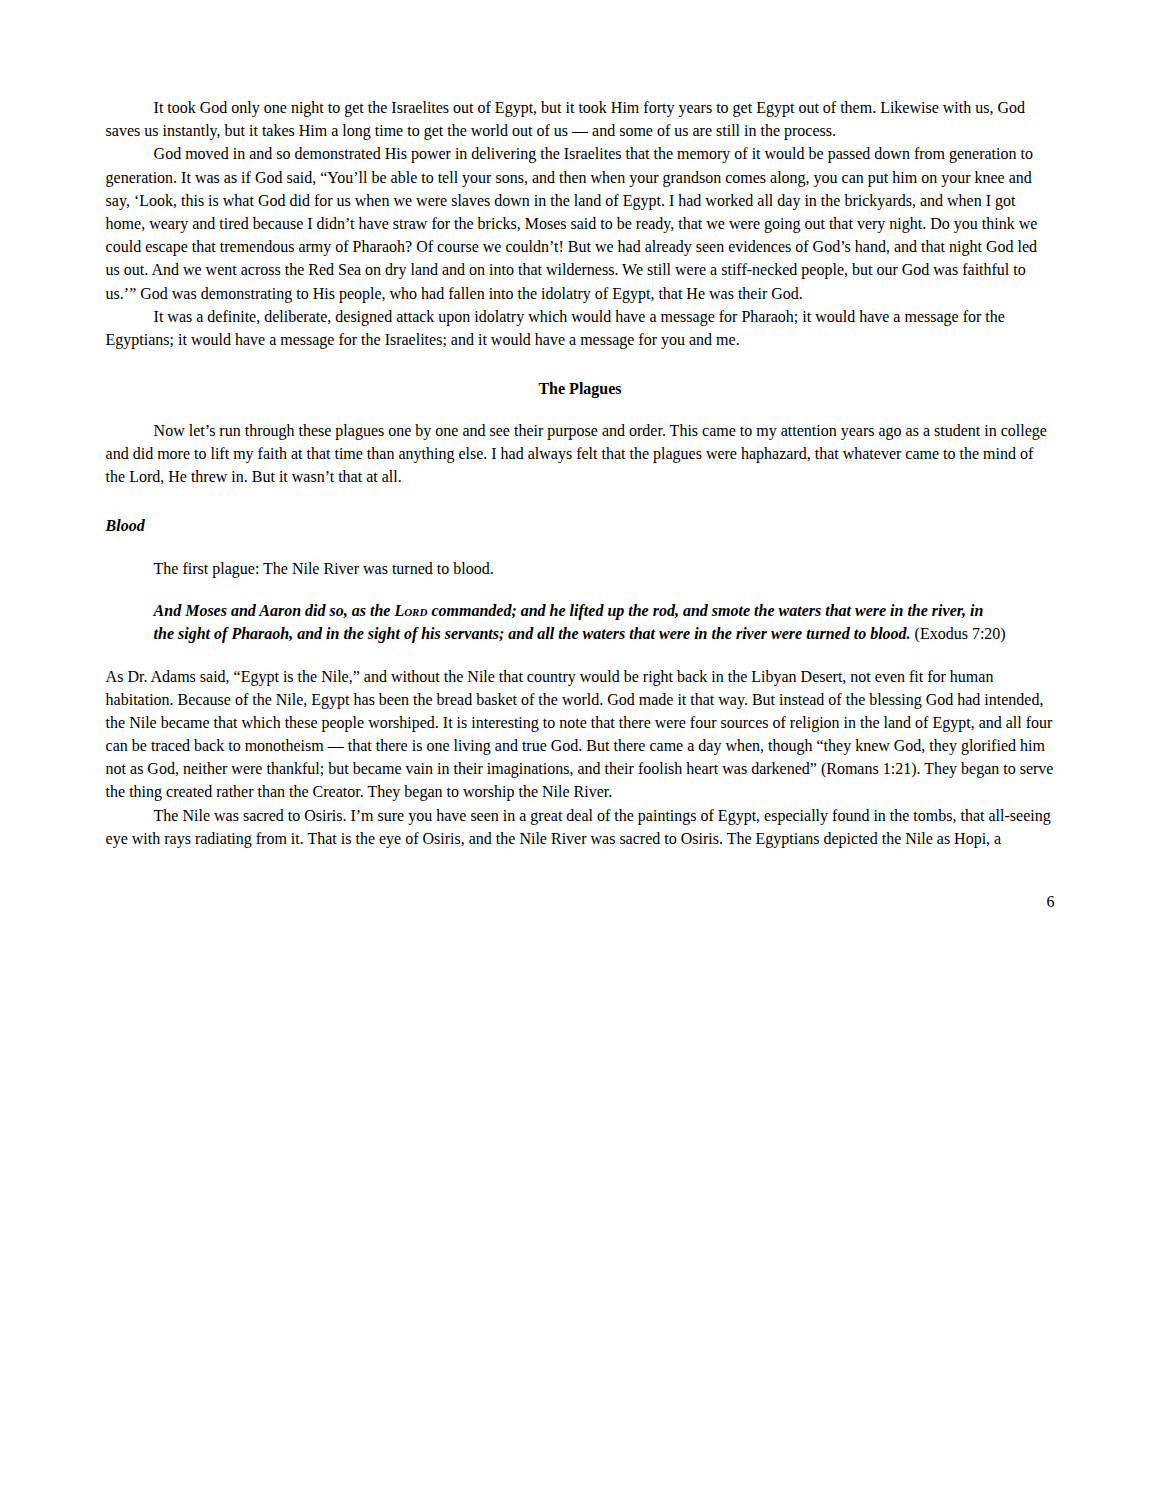It took God only one night to get the Israelites out of Egypt, but it took Him forty years to get Egypt out of them. Likewise with us, God saves us instantly, but it takes Him a long time to get the world out of us — and some of us are still in the process.
God moved in and so demonstrated His power in delivering the Israelites that the memory of it would be passed down from generation to generation. It was as if God said, “You’ll be able to tell your sons, and then when your grandson comes along, you can put him on your knee and say, ‘Look, this is what God did for us when we were slaves down in the land of Egypt. I had worked all day in the brickyards, and when I got home, weary and tired because I didn’t have straw for the bricks, Moses said to be ready, that we were going out that very night. Do you think we could escape that tremendous army of Pharaoh? Of course we couldn’t! But we had already seen evidences of God’s hand, and that night God led us out. And we went across the Red Sea on dry land and on into that wilderness. We still were a stiff-necked people, but our God was faithful to us.’” God was demonstrating to His people, who had fallen into the idolatry of Egypt, that He was their God.
It was a definite, deliberate, designed attack upon idolatry which would have a message for Pharaoh; it would have a message for the Egyptians; it would have a message for the Israelites; and it would have a message for you and me.
The Plagues
Now let’s run through these plagues one by one and see their purpose and order. This came to my attention years ago as a student in college and did more to lift my faith at that time than anything else. I had always felt that the plagues were haphazard, that whatever came to the mind of the Lord, He threw in. But it wasn’t that at all.
Blood
The first plague: The Nile River was turned to blood.
And Moses and Aaron did so, as the Lord commanded; and he lifted up the rod, and smote the waters that were in the river, in the sight of Pharaoh, and in the sight of his servants; and all the waters that were in the river were turned to blood. (Exodus 7:20)
As Dr. Adams said, “Egypt is the Nile,” and without the Nile that country would be right back in the Libyan Desert, not even fit for human habitation. Because of the Nile, Egypt has been the bread basket of the world. God made it that way. But instead of the blessing God had intended, the Nile became that which these people worshiped. It is interesting to note that there were four sources of religion in the land of Egypt, and all four can be traced back to monotheism — that there is one living and true God. But there came a day when, though “they knew God, they glorified him not as God, neither were thankful; but became vain in their imaginations, and their foolish heart was darkened” (Romans 1:21). They began to serve the thing created rather than the Creator. They began to worship the Nile River.
The Nile was sacred to Osiris. I’m sure you have seen in a great deal of the paintings of Egypt, especially found in the tombs, that all-seeing eye with rays radiating from it. That is the eye of Osiris, and the Nile River was sacred to Osiris. The Egyptians depicted the Nile as Hopi, a
6